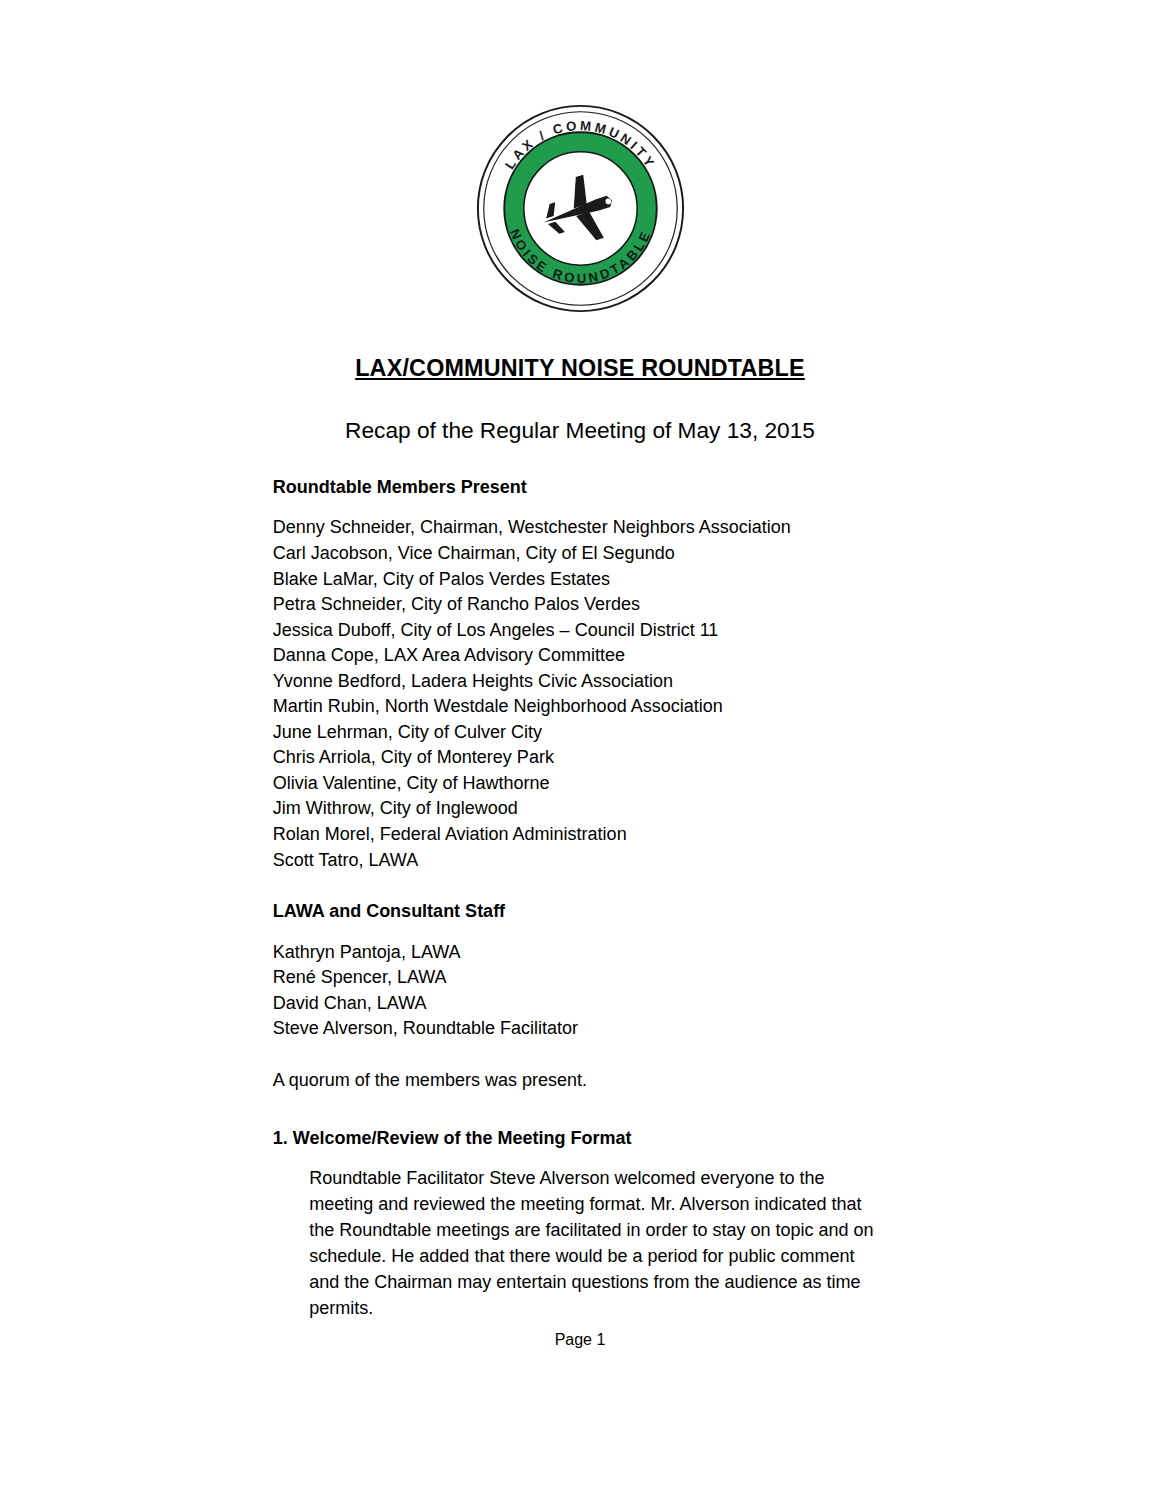LAX / COMMUNITY NOISE ROUNDTABLE
LAX/COMMUNITY NOISE ROUNDTABLE
Recap of the Regular Meeting of May 13, 2015
Roundtable Members Present
Denny Schneider, Chairman, Westchester Neighbors Association
Carl Jacobson, Vice Chairman, City of El Segundo
Blake LaMar, City of Palos Verdes Estates
Petra Schneider, City of Rancho Palos Verdes
Jessica Duboff, City of Los Angeles – Council District 11
Danna Cope, LAX Area Advisory Committee
Yvonne Bedford, Ladera Heights Civic Association
Martin Rubin, North Westdale Neighborhood Association
June Lehrman, City of Culver City
Chris Arriola, City of Monterey Park
Olivia Valentine, City of Hawthorne
Jim Withrow, City of Inglewood
Rolan Morel, Federal Aviation Administration
Scott Tatro, LAWA
LAWA and Consultant Staff
Kathryn Pantoja, LAWA
René Spencer, LAWA
David Chan, LAWA
Steve Alverson, Roundtable Facilitator
A quorum of the members was present.
1. Welcome/Review of the Meeting Format
Roundtable Facilitator Steve Alverson welcomed everyone to the meeting and reviewed the meeting format. Mr. Alverson indicated that the Roundtable meetings are facilitated in order to stay on topic and on schedule. He added that there would be a period for public comment and the Chairman may entertain questions from the audience as time permits.
Page 1